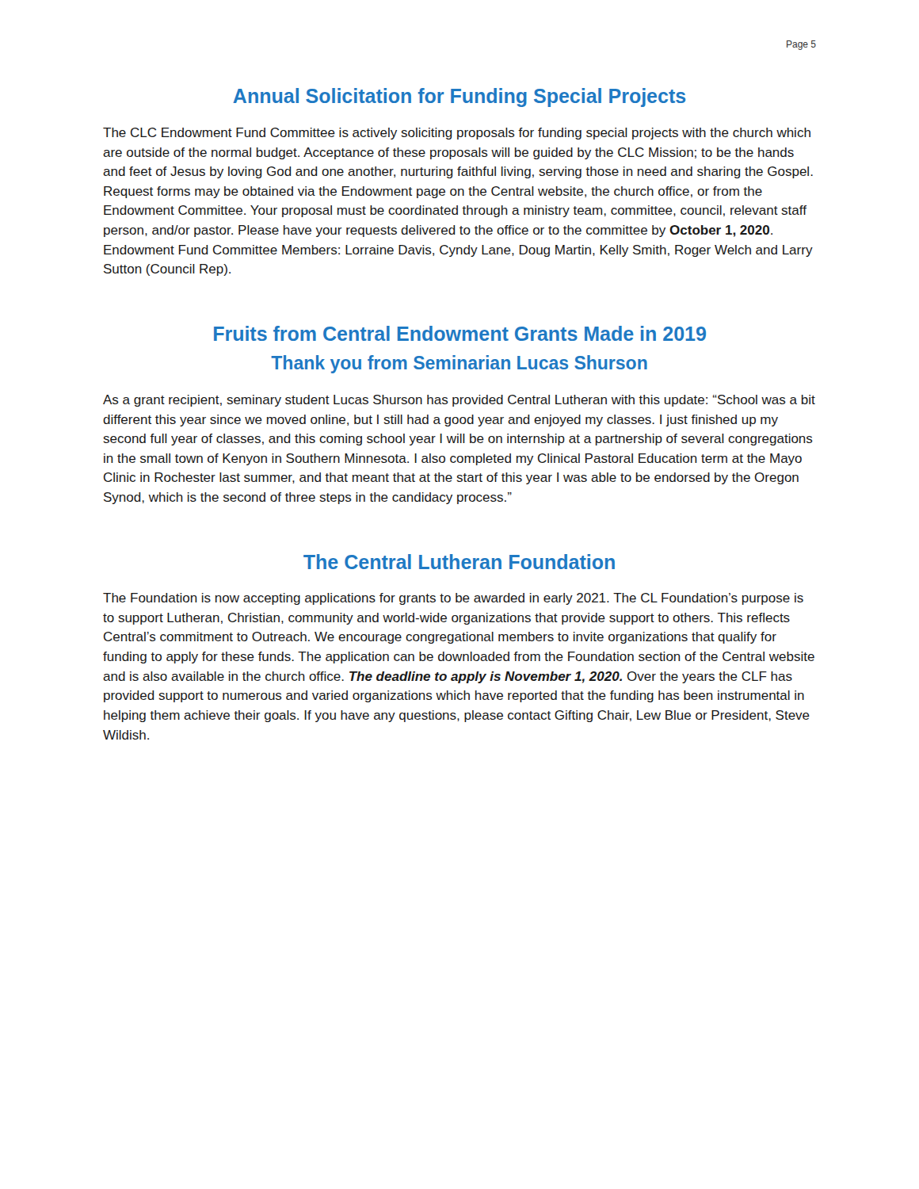Page 5
Annual Solicitation for Funding Special Projects
The CLC Endowment Fund Committee is actively soliciting proposals for funding special projects with the church which are outside of the normal budget. Acceptance of these proposals will be guided by the CLC Mission; to be the hands and feet of Jesus by loving God and one another, nurturing faithful living, serving those in need and sharing the Gospel. Request forms may be obtained via the Endowment page on the Central website, the church office, or from the Endowment Committee. Your proposal must be coordinated through a ministry team, committee, council, relevant staff person, and/or pastor. Please have your requests delivered to the office or to the committee by October 1, 2020. Endowment Fund Committee Members: Lorraine Davis, Cyndy Lane, Doug Martin, Kelly Smith, Roger Welch and Larry Sutton (Council Rep).
Fruits from Central Endowment Grants Made in 2019
Thank you from Seminarian Lucas Shurson
As a grant recipient, seminary student Lucas Shurson has provided Central Lutheran with this update: “School was a bit different this year since we moved online, but I still had a good year and enjoyed my classes. I just finished up my second full year of classes, and this coming school year I will be on internship at a partnership of several congregations in the small town of Kenyon in Southern Minnesota. I also completed my Clinical Pastoral Education term at the Mayo Clinic in Rochester last summer, and that meant that at the start of this year I was able to be endorsed by the Oregon Synod, which is the second of three steps in the candidacy process.”
The Central Lutheran Foundation
The Foundation is now accepting applications for grants to be awarded in early 2021. The CL Foundation’s purpose is to support Lutheran, Christian, community and world-wide organizations that provide support to others. This reflects Central’s commitment to Outreach. We encourage congregational members to invite organizations that qualify for funding to apply for these funds. The application can be downloaded from the Foundation section of the Central website and is also available in the church office. The deadline to apply is November 1, 2020. Over the years the CLF has provided support to numerous and varied organizations which have reported that the funding has been instrumental in helping them achieve their goals. If you have any questions, please contact Gifting Chair, Lew Blue or President, Steve Wildish.